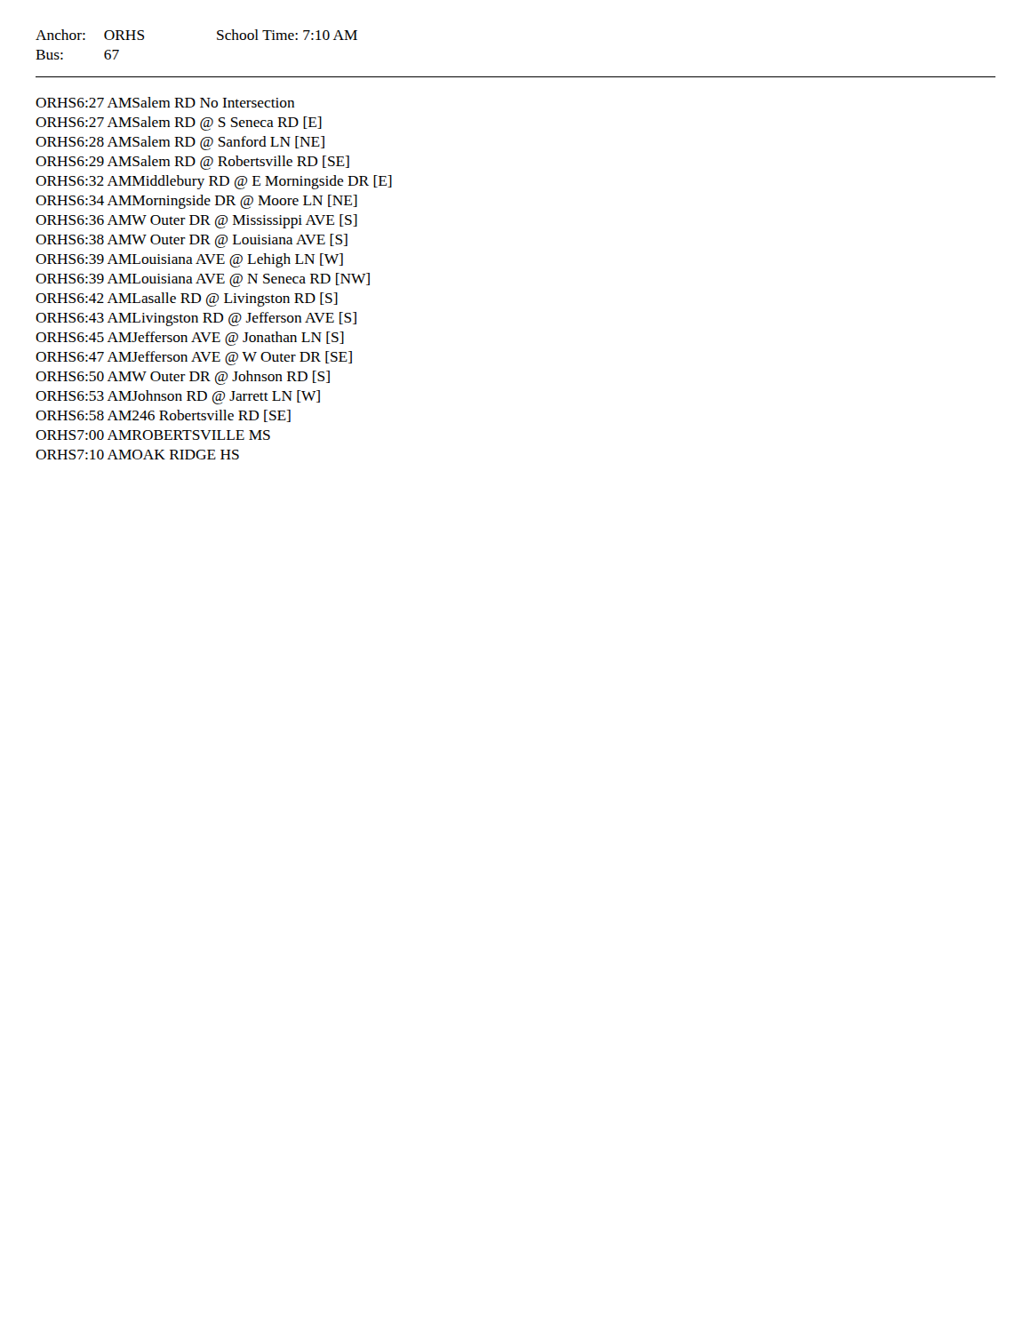Anchor:
ORHS
School Time: 7:10 AM
Bus:
67
| ORHS | 6:27 AM | Salem RD No Intersection |
| ORHS | 6:27 AM | Salem RD @ S Seneca RD [E] |
| ORHS | 6:28 AM | Salem RD @ Sanford LN [NE] |
| ORHS | 6:29 AM | Salem RD @ Robertsville RD [SE] |
| ORHS | 6:32 AM | Middlebury RD @ E Morningside DR [E] |
| ORHS | 6:34 AM | Morningside DR @ Moore LN [NE] |
| ORHS | 6:36 AM | W Outer DR @ Mississippi AVE [S] |
| ORHS | 6:38 AM | W Outer DR @ Louisiana AVE [S] |
| ORHS | 6:39 AM | Louisiana AVE @ Lehigh LN [W] |
| ORHS | 6:39 AM | Louisiana AVE @ N Seneca RD [NW] |
| ORHS | 6:42 AM | Lasalle RD @ Livingston RD [S] |
| ORHS | 6:43 AM | Livingston RD @ Jefferson AVE [S] |
| ORHS | 6:45 AM | Jefferson AVE @ Jonathan LN [S] |
| ORHS | 6:47 AM | Jefferson AVE @ W Outer DR [SE] |
| ORHS | 6:50 AM | W Outer DR @ Johnson RD [S] |
| ORHS | 6:53 AM | Johnson RD @ Jarrett LN [W] |
| ORHS | 6:58 AM | 246 Robertsville RD [SE] |
| ORHS | 7:00 AM | ROBERTSVILLE MS |
| ORHS | 7:10 AM | OAK RIDGE HS |